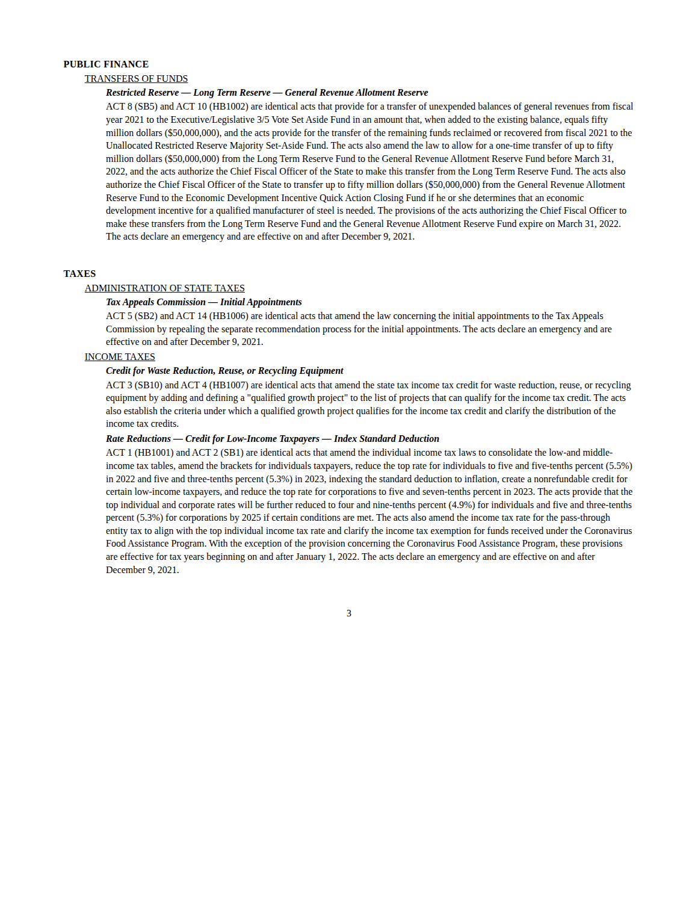Public Finance
Transfers of Funds
Restricted Reserve — Long Term Reserve — General Revenue Allotment Reserve
ACT 8 (SB5) and ACT 10 (HB1002) are identical acts that provide for a transfer of unexpended balances of general revenues from fiscal year 2021 to the Executive/Legislative 3/5 Vote Set Aside Fund in an amount that, when added to the existing balance, equals fifty million dollars ($50,000,000), and the acts provide for the transfer of the remaining funds reclaimed or recovered from fiscal 2021 to the Unallocated Restricted Reserve Majority Set-Aside Fund. The acts also amend the law to allow for a one-time transfer of up to fifty million dollars ($50,000,000) from the Long Term Reserve Fund to the General Revenue Allotment Reserve Fund before March 31, 2022, and the acts authorize the Chief Fiscal Officer of the State to make this transfer from the Long Term Reserve Fund. The acts also authorize the Chief Fiscal Officer of the State to transfer up to fifty million dollars ($50,000,000) from the General Revenue Allotment Reserve Fund to the Economic Development Incentive Quick Action Closing Fund if he or she determines that an economic development incentive for a qualified manufacturer of steel is needed. The provisions of the acts authorizing the Chief Fiscal Officer to make these transfers from the Long Term Reserve Fund and the General Revenue Allotment Reserve Fund expire on March 31, 2022. The acts declare an emergency and are effective on and after December 9, 2021.
Taxes
Administration of State Taxes
Tax Appeals Commission — Initial Appointments
ACT 5 (SB2) and ACT 14 (HB1006) are identical acts that amend the law concerning the initial appointments to the Tax Appeals Commission by repealing the separate recommendation process for the initial appointments. The acts declare an emergency and are effective on and after December 9, 2021.
Income Taxes
Credit for Waste Reduction, Reuse, or Recycling Equipment
ACT 3 (SB10) and ACT 4 (HB1007) are identical acts that amend the state tax income tax credit for waste reduction, reuse, or recycling equipment by adding and defining a "qualified growth project" to the list of projects that can qualify for the income tax credit. The acts also establish the criteria under which a qualified growth project qualifies for the income tax credit and clarify the distribution of the income tax credits.
Rate Reductions — Credit for Low-Income Taxpayers — Index Standard Deduction
ACT 1 (HB1001) and ACT 2 (SB1) are identical acts that amend the individual income tax laws to consolidate the low-and middle-income tax tables, amend the brackets for individuals taxpayers, reduce the top rate for individuals to five and five-tenths percent (5.5%) in 2022 and five and three-tenths percent (5.3%) in 2023, indexing the standard deduction to inflation, create a nonrefundable credit for certain low-income taxpayers, and reduce the top rate for corporations to five and seven-tenths percent in 2023. The acts provide that the top individual and corporate rates will be further reduced to four and nine-tenths percent (4.9%) for individuals and five and three-tenths percent (5.3%) for corporations by 2025 if certain conditions are met. The acts also amend the income tax rate for the pass-through entity tax to align with the top individual income tax rate and clarify the income tax exemption for funds received under the Coronavirus Food Assistance Program. With the exception of the provision concerning the Coronavirus Food Assistance Program, these provisions are effective for tax years beginning on and after January 1, 2022. The acts declare an emergency and are effective on and after December 9, 2021.
3